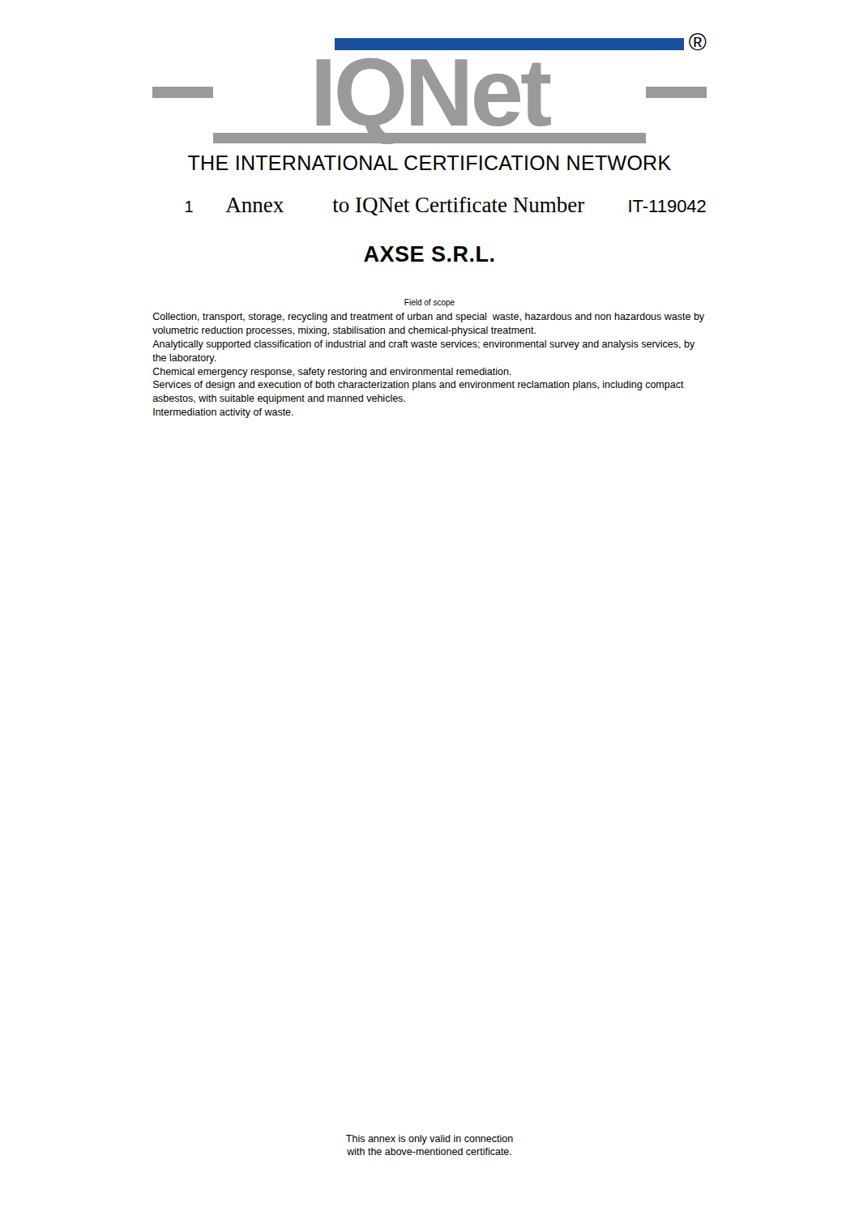®
IQNet
THE INTERNATIONAL CERTIFICATION NETWORK
1
Annex
to IQNet Certificate Number
IT-119042
AXSE S.R.L.
Field of scope
Collection, transport, storage, recycling and treatment of urban and special waste, hazardous and non hazardous waste by volumetric reduction processes, mixing, stabilisation and chemical-physical treatment.
Analytically supported classification of industrial and craft waste services; environmental survey and analysis services, by the laboratory.
Chemical emergency response, safety restoring and environmental remediation.
Services of design and execution of both characterization plans and environment reclamation plans, including compact asbestos, with suitable equipment and manned vehicles.
Intermediation activity of waste.
This annex is only valid in connection
with the above-mentioned certificate.